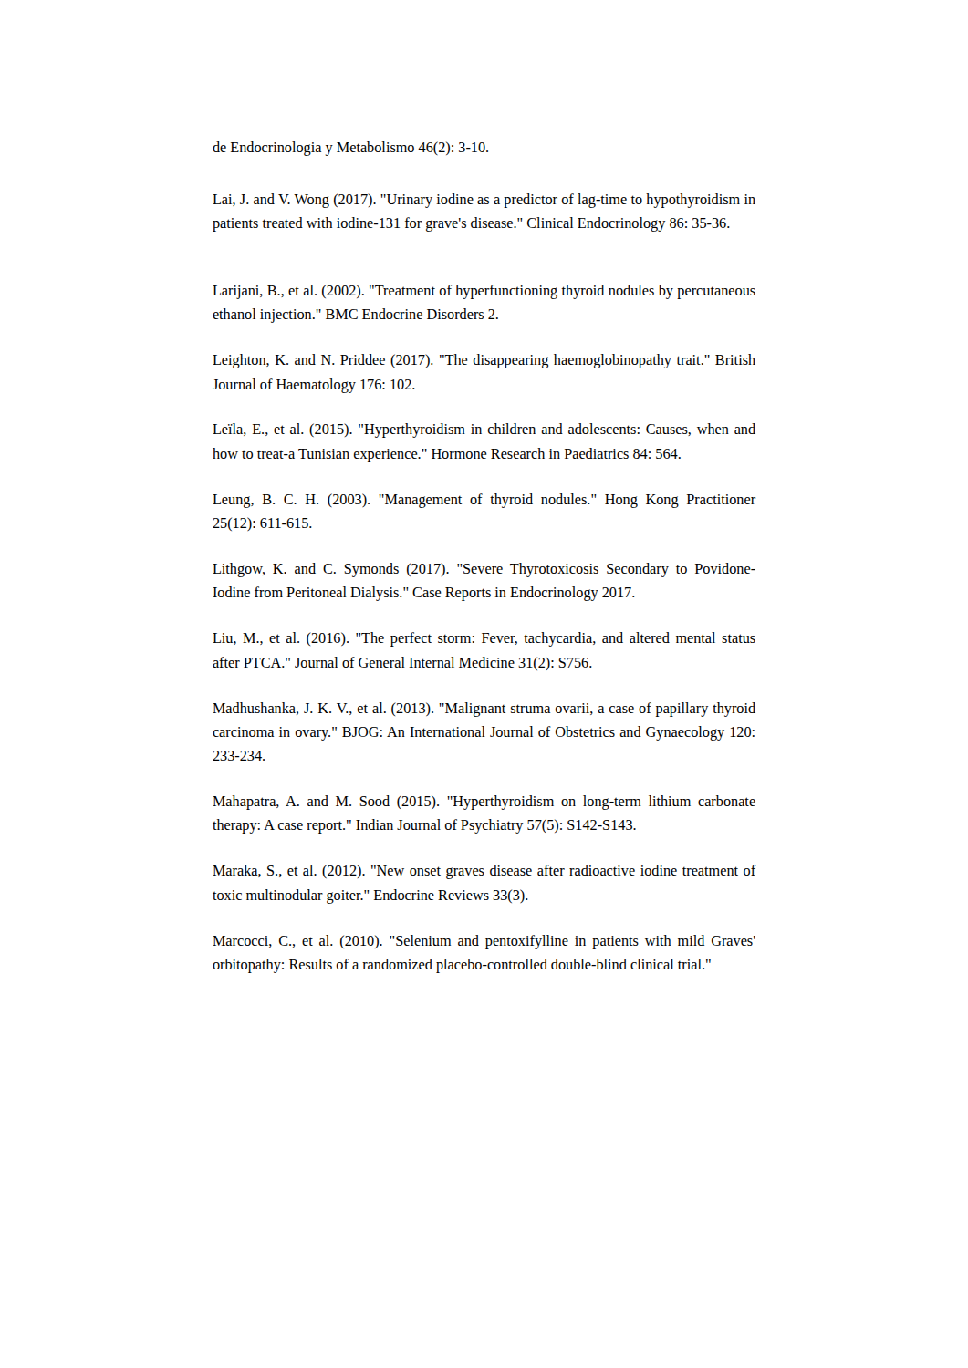de Endocrinologia y Metabolismo 46(2): 3-10.
Lai, J. and V. Wong (2017). "Urinary iodine as a predictor of lag-time to hypothyroidism in patients treated with iodine-131 for grave's disease." Clinical Endocrinology 86: 35-36.
Larijani, B., et al. (2002). "Treatment of hyperfunctioning thyroid nodules by percutaneous ethanol injection." BMC Endocrine Disorders 2.
Leighton, K. and N. Priddee (2017). "The disappearing haemoglobinopathy trait." British Journal of Haematology 176: 102.
Leïla, E., et al. (2015). "Hyperthyroidism in children and adolescents: Causes, when and how to treat-a Tunisian experience." Hormone Research in Paediatrics 84: 564.
Leung, B. C. H. (2003). "Management of thyroid nodules." Hong Kong Practitioner 25(12): 611-615.
Lithgow, K. and C. Symonds (2017). "Severe Thyrotoxicosis Secondary to Povidone-Iodine from Peritoneal Dialysis." Case Reports in Endocrinology 2017.
Liu, M., et al. (2016). "The perfect storm: Fever, tachycardia, and altered mental status after PTCA." Journal of General Internal Medicine 31(2): S756.
Madhushanka, J. K. V., et al. (2013). "Malignant struma ovarii, a case of papillary thyroid carcinoma in ovary." BJOG: An International Journal of Obstetrics and Gynaecology 120: 233-234.
Mahapatra, A. and M. Sood (2015). "Hyperthyroidism on long-term lithium carbonate therapy: A case report." Indian Journal of Psychiatry 57(5): S142-S143.
Maraka, S., et al. (2012). "New onset graves disease after radioactive iodine treatment of toxic multinodular goiter." Endocrine Reviews 33(3).
Marcocci, C., et al. (2010). "Selenium and pentoxifylline in patients with mild Graves' orbitopathy: Results of a randomized placebo-controlled double-blind clinical trial."